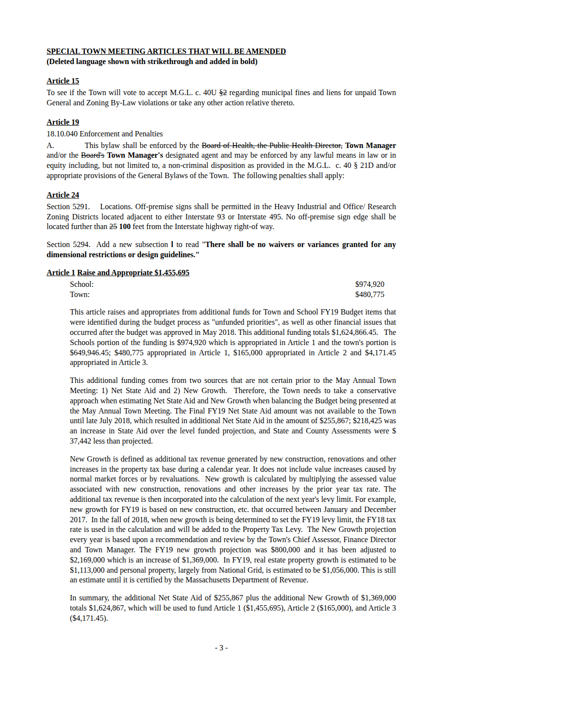Special Town Meeting Articles That Will Be Amended
(Deleted language shown with strikethrough and added in bold)
Article 15
To see if the Town will vote to accept M.G.L. c. 40U §2 regarding municipal fines and liens for unpaid Town General and Zoning By-Law violations or take any other action relative thereto.
Article 19
18.10.040 Enforcement and Penalties
A. This bylaw shall be enforced by the Board of Health, the Public Health Director, Town Manager and/or the Board's Town Manager's designated agent and may be enforced by any lawful means in law or in equity including, but not limited to, a non-criminal disposition as provided in the M.G.L. c. 40 § 21D and/or appropriate provisions of the General Bylaws of the Town. The following penalties shall apply:
Article 24
Section 5291. Locations. Off-premise signs shall be permitted in the Heavy Industrial and Office/ Research Zoning Districts located adjacent to either Interstate 93 or Interstate 495. No off-premise sign edge shall be located further than 25 100 feet from the Interstate highway right-of way.
Section 5294. Add a new subsection l to read "There shall be no waivers or variances granted for any dimensional restrictions or design guidelines."
Article 1 Raise and Appropriate $1,455,695
| School: | $974,920 |
| Town: | $480,775 |
This article raises and appropriates from additional funds for Town and School FY19 Budget items that were identified during the budget process as "unfunded priorities", as well as other financial issues that occurred after the budget was approved in May 2018. This additional funding totals $1,624,866.45. The Schools portion of the funding is $974,920 which is appropriated in Article 1 and the town's portion is $649,946.45; $480,775 appropriated in Article 1, $165,000 appropriated in Article 2 and $4,171.45 appropriated in Article 3.
This additional funding comes from two sources that are not certain prior to the May Annual Town Meeting: 1) Net State Aid and 2) New Growth. Therefore, the Town needs to take a conservative approach when estimating Net State Aid and New Growth when balancing the Budget being presented at the May Annual Town Meeting. The Final FY19 Net State Aid amount was not available to the Town until late July 2018, which resulted in additional Net State Aid in the amount of $255,867; $218,425 was an increase in State Aid over the level funded projection, and State and County Assessments were $ 37,442 less than projected.
New Growth is defined as additional tax revenue generated by new construction, renovations and other increases in the property tax base during a calendar year. It does not include value increases caused by normal market forces or by revaluations. New growth is calculated by multiplying the assessed value associated with new construction, renovations and other increases by the prior year tax rate. The additional tax revenue is then incorporated into the calculation of the next year's levy limit. For example, new growth for FY19 is based on new construction, etc. that occurred between January and December 2017. In the fall of 2018, when new growth is being determined to set the FY19 levy limit, the FY18 tax rate is used in the calculation and will be added to the Property Tax Levy. The New Growth projection every year is based upon a recommendation and review by the Town's Chief Assessor, Finance Director and Town Manager. The FY19 new growth projection was $800,000 and it has been adjusted to $2,169,000 which is an increase of $1,369,000. In FY19, real estate property growth is estimated to be $1,113,000 and personal property, largely from National Grid, is estimated to be $1,056,000. This is still an estimate until it is certified by the Massachusetts Department of Revenue.
In summary, the additional Net State Aid of $255,867 plus the additional New Growth of $1,369,000 totals $1,624,867, which will be used to fund Article 1 ($1,455,695), Article 2 ($165,000), and Article 3 ($4,171.45).
- 3 -